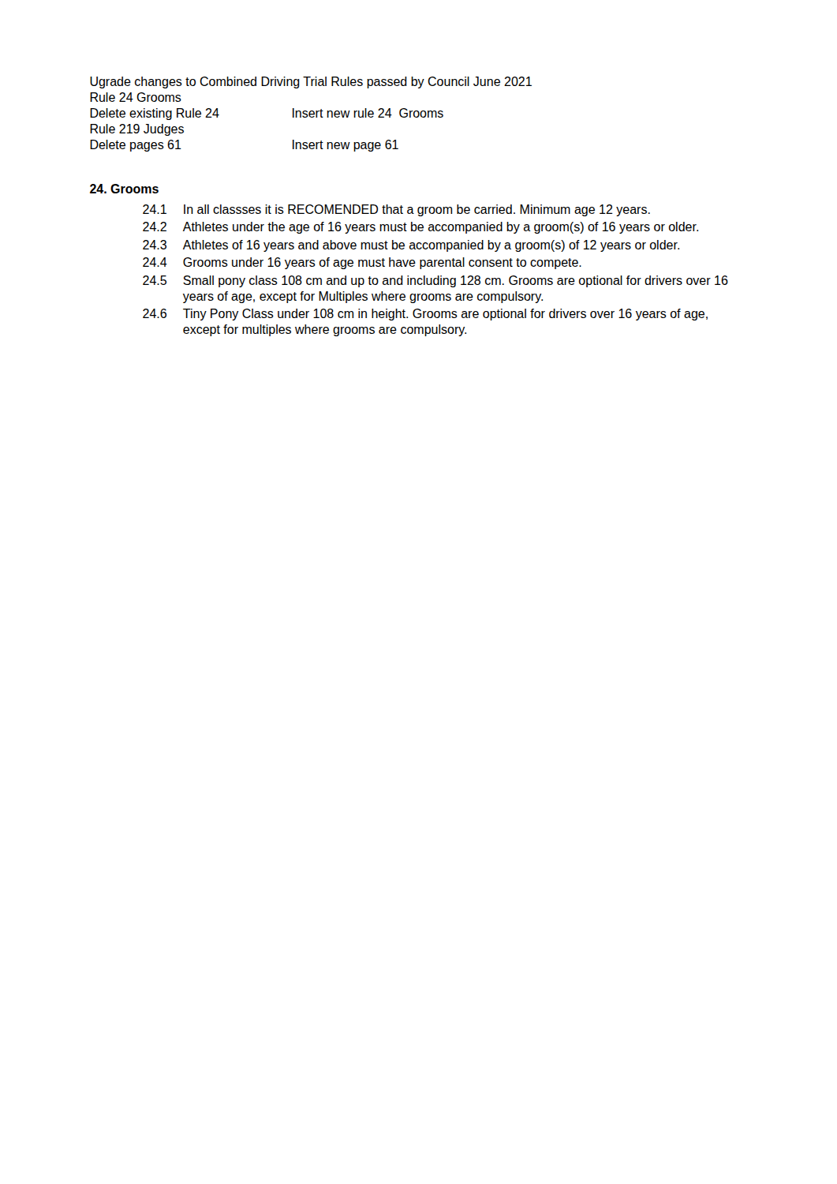Ugrade changes to Combined Driving Trial Rules passed by Council June 2021
Rule 24 Grooms
Delete existing Rule 24
Insert new rule 24 Grooms
Rule 219 Judges
Delete pages 61
Insert new page 61
24. Grooms
24.1 In all classses it is RECOMENDED that a groom be carried. Minimum age 12 years.
24.2 Athletes under the age of 16 years must be accompanied by a groom(s) of 16 years or older.
24.3 Athletes of 16 years and above must be accompanied by a groom(s) of 12 years or older.
24.4 Grooms under 16 years of age must have parental consent to compete.
24.5 Small pony class 108 cm and up to and including 128 cm. Grooms are optional for drivers over 16 years of age, except for Multiples where grooms are compulsory.
24.6 Tiny Pony Class under 108 cm in height. Grooms are optional for drivers over 16 years of age, except for multiples where grooms are compulsory.